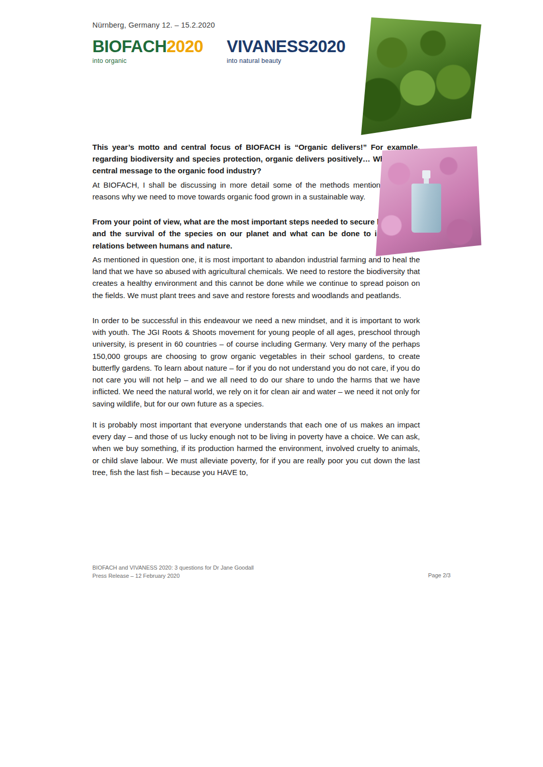Nürnberg, Germany 12. – 15.2.2020
BIOFACH 2020
into organic
VIVANESS 2020
into natural beauty
This year’s motto and central focus of BIOFACH is “Organic delivers!” For example, regarding biodiversity and species protection, organic delivers positively… What is your central message to the organic food industry?
At BIOFACH, I shall be discussing in more detail some of the methods mentioned and the reasons why we need to move towards organic food grown in a sustainable way.
From your point of view, what are the most important steps needed to secure biodiversity and the survival of the species on our planet and what can be done to improve the relations between humans and nature.
As mentioned in question one, it is most important to abandon industrial farming and to heal the land that we have so abused with agricultural chemicals. We need to restore the biodiversity that creates a healthy environment and this cannot be done while we continue to spread poison on the fields. We must plant trees and save and restore forests and woodlands and peatlands.
In order to be successful in this endeavour we need a new mindset, and it is important to work with youth. The JGI Roots & Shoots movement for young people of all ages, preschool through university, is present in 60 countries – of course including Germany. Very many of the perhaps 150,000 groups are choosing to grow organic vegetables in their school gardens, to create butterfly gardens. To learn about nature – for if you do not understand you do not care, if you do not care you will not help – and we all need to do our share to undo the harms that we have inflicted. We need the natural world, we rely on it for clean air and water – we need it not only for saving wildlife, but for our own future as a species.
It is probably most important that everyone understands that each one of us makes an impact every day – and those of us lucky enough not to be living in poverty have a choice. We can ask, when we buy something, if its production harmed the environment, involved cruelty to animals, or child slave labour. We must alleviate poverty, for if you are really poor you cut down the last tree, fish the last fish – because you HAVE to,
BIOFACH and VIVANESS 2020: 3 questions for Dr Jane Goodall
Press Release – 12 February 2020
Page 2/3